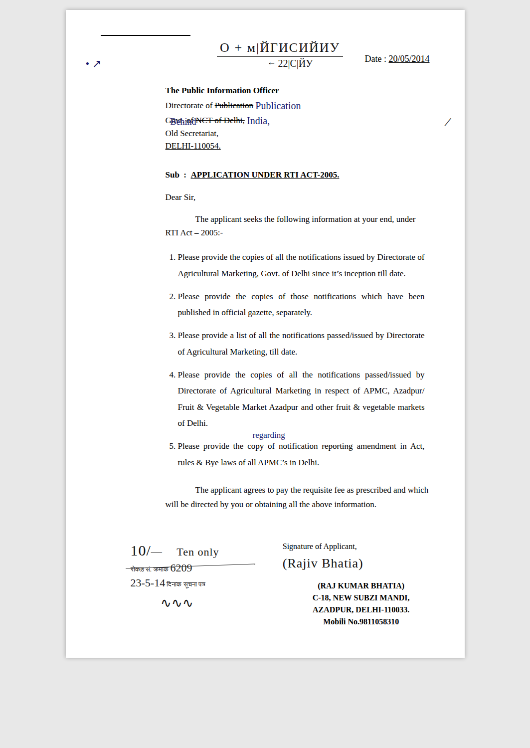• ↗
О + м|ЙГИСИЙИУ ←22|С|ЙУ
Date : 20/05/2014
Behind /
The Public Information Officer
Directorate of Publication Publication
Govt. of NCT of Delhi, India,
Old Secretariat,
DELHI-110054.
Sub : APPLICATION UNDER RTI ACT-2005.
Dear Sir,
The applicant seeks the following information at your end, under RTI Act – 2005:-
Please provide the copies of all the notifications issued by Directorate of Agricultural Marketing, Govt. of Delhi since it’s inception till date.
Please provide the copies of those notifications which have been published in official gazette, separately.
Please provide a list of all the notifications passed/issued by Directorate of Agricultural Marketing, till date.
Please provide the copies of all the notifications passed/issued by Directorate of Agricultural Marketing in respect of APMC, Azadpur/ Fruit & Vegetable Market Azadpur and other fruit & vegetable markets of Delhi.
regarding Please provide the copy of notification reporting amendment in Act, rules & Bye laws of all APMC’s in Delhi.
The applicant agrees to pay the requisite fee as prescribed and which will be directed by you or obtaining all the above information.
10/— Ten only
रोकड़ सं. क्रमांक 6209
23-5-14 दिनांक सूचना पत्र
∿∿∿
Signature of Applicant,
(Rajiv Bhatia)
(RAJ KUMAR BHATIA)
C-18, NEW SUBZI MANDI,
AZADPUR, DELHI-110033.
Mobili No.9811058310